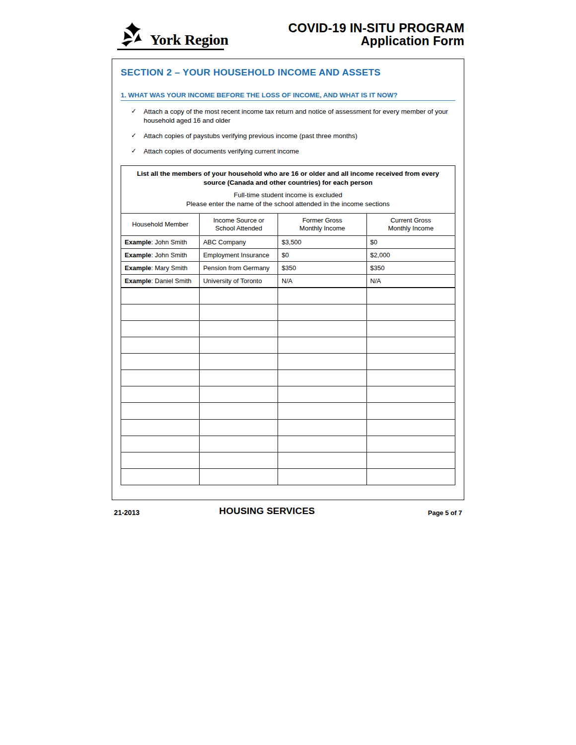York Region
COVID-19 IN-SITU PROGRAM
Application Form
SECTION 2 – YOUR HOUSEHOLD INCOME AND ASSETS
1. WHAT WAS YOUR INCOME BEFORE THE LOSS OF INCOME, AND WHAT IS IT NOW?
Attach a copy of the most recent income tax return and notice of assessment for every member of your household aged 16 and older
Attach copies of paystubs verifying previous income (past three months)
Attach copies of documents verifying current income
| List all the members of your household who are 16 or older and all income received from every source (Canada and other countries) for each person |
| Full-time student income is excluded Please enter the name of the school attended in the income sections |
| Household Member | Income Source or School Attended | Former Gross Monthly Income | Current Gross Monthly Income |
| Example : John Smith | ABC Company | $3,500 | $0 |
| Example : John Smith | Employment Insurance | $0 | $2,000 |
| Example : Mary Smith | Pension from Germany | $350 | $350 |
| Example : Daniel Smith | University of Toronto | N/A | N/A |
21-2013
HOUSING SERVICES
Page 5 of 7